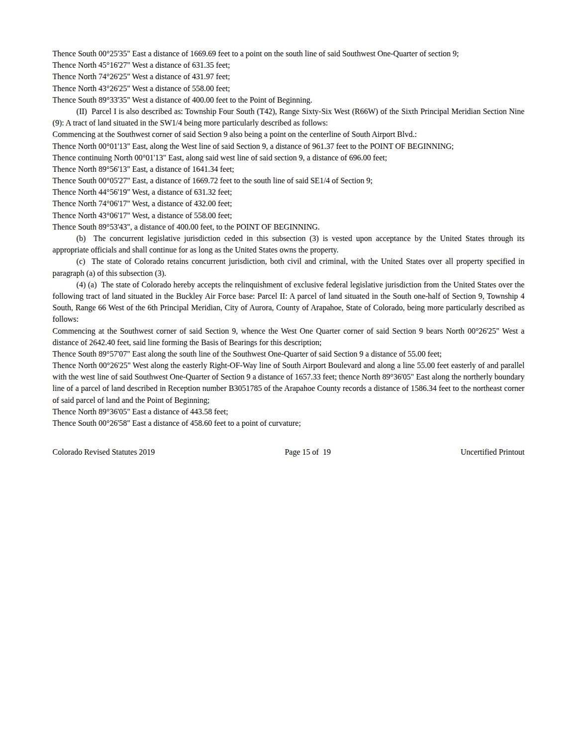Thence South 00°25'35" East a distance of 1669.69 feet to a point on the south line of said Southwest One-Quarter of section 9;
Thence North 45°16'27" West a distance of 631.35 feet;
Thence North 74°26'25" West a distance of 431.97 feet;
Thence North 43°26'25" West a distance of 558.00 feet;
Thence South 89°33'35" West a distance of 400.00 feet to the Point of Beginning.
(II) Parcel I is also described as: Township Four South (T42), Range Sixty-Six West (R66W) of the Sixth Principal Meridian Section Nine (9): A tract of land situated in the SW1/4 being more particularly described as follows:
Commencing at the Southwest corner of said Section 9 also being a point on the centerline of South Airport Blvd.:
Thence North 00°01'13" East, along the West line of said Section 9, a distance of 961.37 feet to the POINT OF BEGINNING;
Thence continuing North 00°01'13" East, along said west line of said section 9, a distance of 696.00 feet;
Thence North 89°56'13" East, a distance of 1641.34 feet;
Thence South 00°05'27" East, a distance of 1669.72 feet to the south line of said SE1/4 of Section 9;
Thence North 44°56'19" West, a distance of 631.32 feet;
Thence North 74°06'17" West, a distance of 432.00 feet;
Thence North 43°06'17" West, a distance of 558.00 feet;
Thence South 89°53'43", a distance of 400.00 feet, to the POINT OF BEGINNING.
(b) The concurrent legislative jurisdiction ceded in this subsection (3) is vested upon acceptance by the United States through its appropriate officials and shall continue for as long as the United States owns the property.
(c) The state of Colorado retains concurrent jurisdiction, both civil and criminal, with the United States over all property specified in paragraph (a) of this subsection (3).
(4) (a) The state of Colorado hereby accepts the relinquishment of exclusive federal legislative jurisdiction from the United States over the following tract of land situated in the Buckley Air Force base: Parcel II: A parcel of land situated in the South one-half of Section 9, Township 4 South, Range 66 West of the 6th Principal Meridian, City of Aurora, County of Arapahoe, State of Colorado, being more particularly described as follows:
Commencing at the Southwest corner of said Section 9, whence the West One Quarter corner of said Section 9 bears North 00°26'25" West a distance of 2642.40 feet, said line forming the Basis of Bearings for this description;
Thence South 89°57'07" East along the south line of the Southwest One-Quarter of said Section 9 a distance of 55.00 feet;
Thence North 00°26'25" West along the easterly Right-OF-Way line of South Airport Boulevard and along a line 55.00 feet easterly of and parallel with the west line of said Southwest One-Quarter of Section 9 a distance of 1657.33 feet; thence North 89°36'05" East along the northerly boundary line of a parcel of land described in Reception number B3051785 of the Arapahoe County records a distance of 1586.34 feet to the northeast corner of said parcel of land and the Point of Beginning;
Thence North 89°36'05" East a distance of 443.58 feet;
Thence South 00°26'58" East a distance of 458.60 feet to a point of curvature;
Colorado Revised Statutes 2019 Page 15 of 19 Uncertified Printout